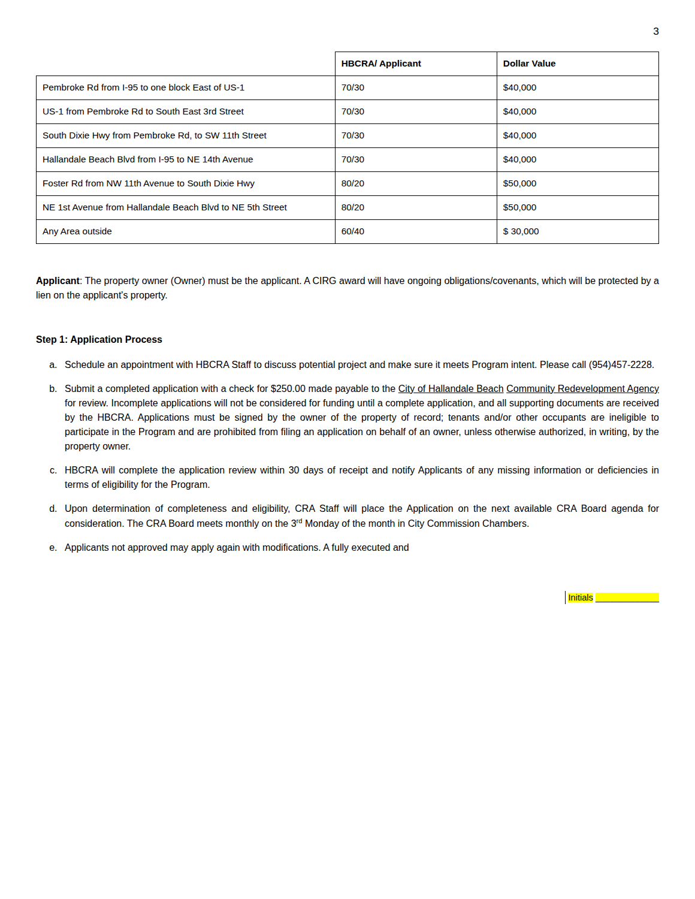3
| | HBCRA/ Applicant | Dollar Value |
| --- | --- | --- |
| Pembroke Rd from I-95 to one block East of US-1 | 70/30 | $40,000 |
| US-1 from Pembroke Rd to South East 3rd Street | 70/30 | $40,000 |
| South Dixie Hwy from Pembroke Rd, to SW 11th Street | 70/30 | $40,000 |
| Hallandale Beach Blvd from I-95 to NE 14th Avenue | 70/30 | $40,000 |
| Foster Rd from NW 11th Avenue to South Dixie Hwy | 80/20 | $50,000 |
| NE 1st Avenue from Hallandale Beach Blvd to NE 5th Street | 80/20 | $50,000 |
| Any Area outside | 60/40 | $ 30,000 |
Applicant: The property owner (Owner) must be the applicant. A CIRG award will have ongoing obligations/covenants, which will be protected by a lien on the applicant's property.
Step 1: Application Process
Schedule an appointment with HBCRA Staff to discuss potential project and make sure it meets Program intent. Please call (954)457-2228.
Submit a completed application with a check for $250.00 made payable to the City of Hallandale Beach Community Redevelopment Agency for review. Incomplete applications will not be considered for funding until a complete application, and all supporting documents are received by the HBCRA. Applications must be signed by the owner of the property of record; tenants and/or other occupants are ineligible to participate in the Program and are prohibited from filing an application on behalf of an owner, unless otherwise authorized, in writing, by the property owner.
HBCRA will complete the application review within 30 days of receipt and notify Applicants of any missing information or deficiencies in terms of eligibility for the Program.
Upon determination of completeness and eligibility, CRA Staff will place the Application on the next available CRA Board agenda for consideration. The CRA Board meets monthly on the 3rd Monday of the month in City Commission Chambers.
Applicants not approved may apply again with modifications. A fully executed and
Initials _____________